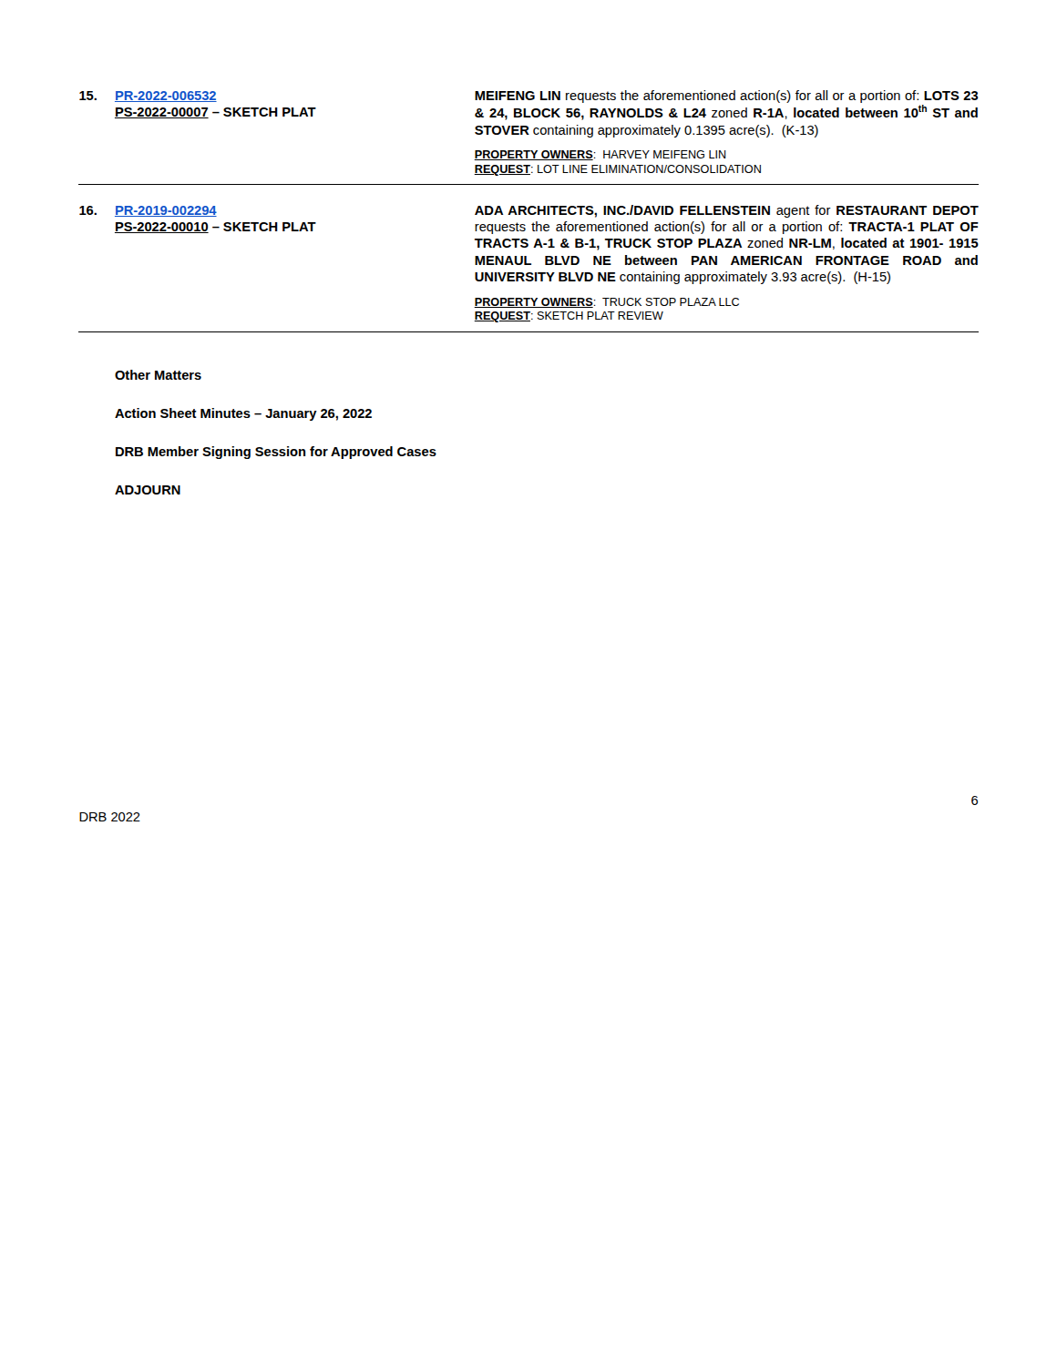| 15. | PR-2022-006532 PS-2022-00007 – SKETCH PLAT | MEIFENG LIN requests the aforementioned action(s) for all or a portion of: LOTS 23 & 24, BLOCK 56, RAYNOLDS & L24 zoned R-1A , located between 10 th ST and STOVER containing approximately 0.1395 acre(s). (K-13) PROPERTY OWNERS : HARVEY MEIFENG LIN REQUEST : LOT LINE ELIMINATION/CONSOLIDATION |
| 16. | PR-2019-002294 PS-2022-00010 – SKETCH PLAT | ADA ARCHITECTS, INC./DAVID FELLENSTEIN agent for RESTAURANT DEPOT requests the aforementioned action(s) for all or a portion of: TRACTA-1 PLAT OF TRACTS A-1 & B-1, TRUCK STOP PLAZA zoned NR-LM , located at 1901- 1915 MENAUL BLVD NE between PAN AMERICAN FRONTAGE ROAD and UNIVERSITY BLVD NE containing approximately 3.93 acre(s). (H-15) PROPERTY OWNERS : TRUCK STOP PLAZA LLC REQUEST : SKETCH PLAT REVIEW |
Other Matters
Action Sheet Minutes – January 26, 2022
DRB Member Signing Session for Approved Cases
ADJOURN
6
DRB 2022